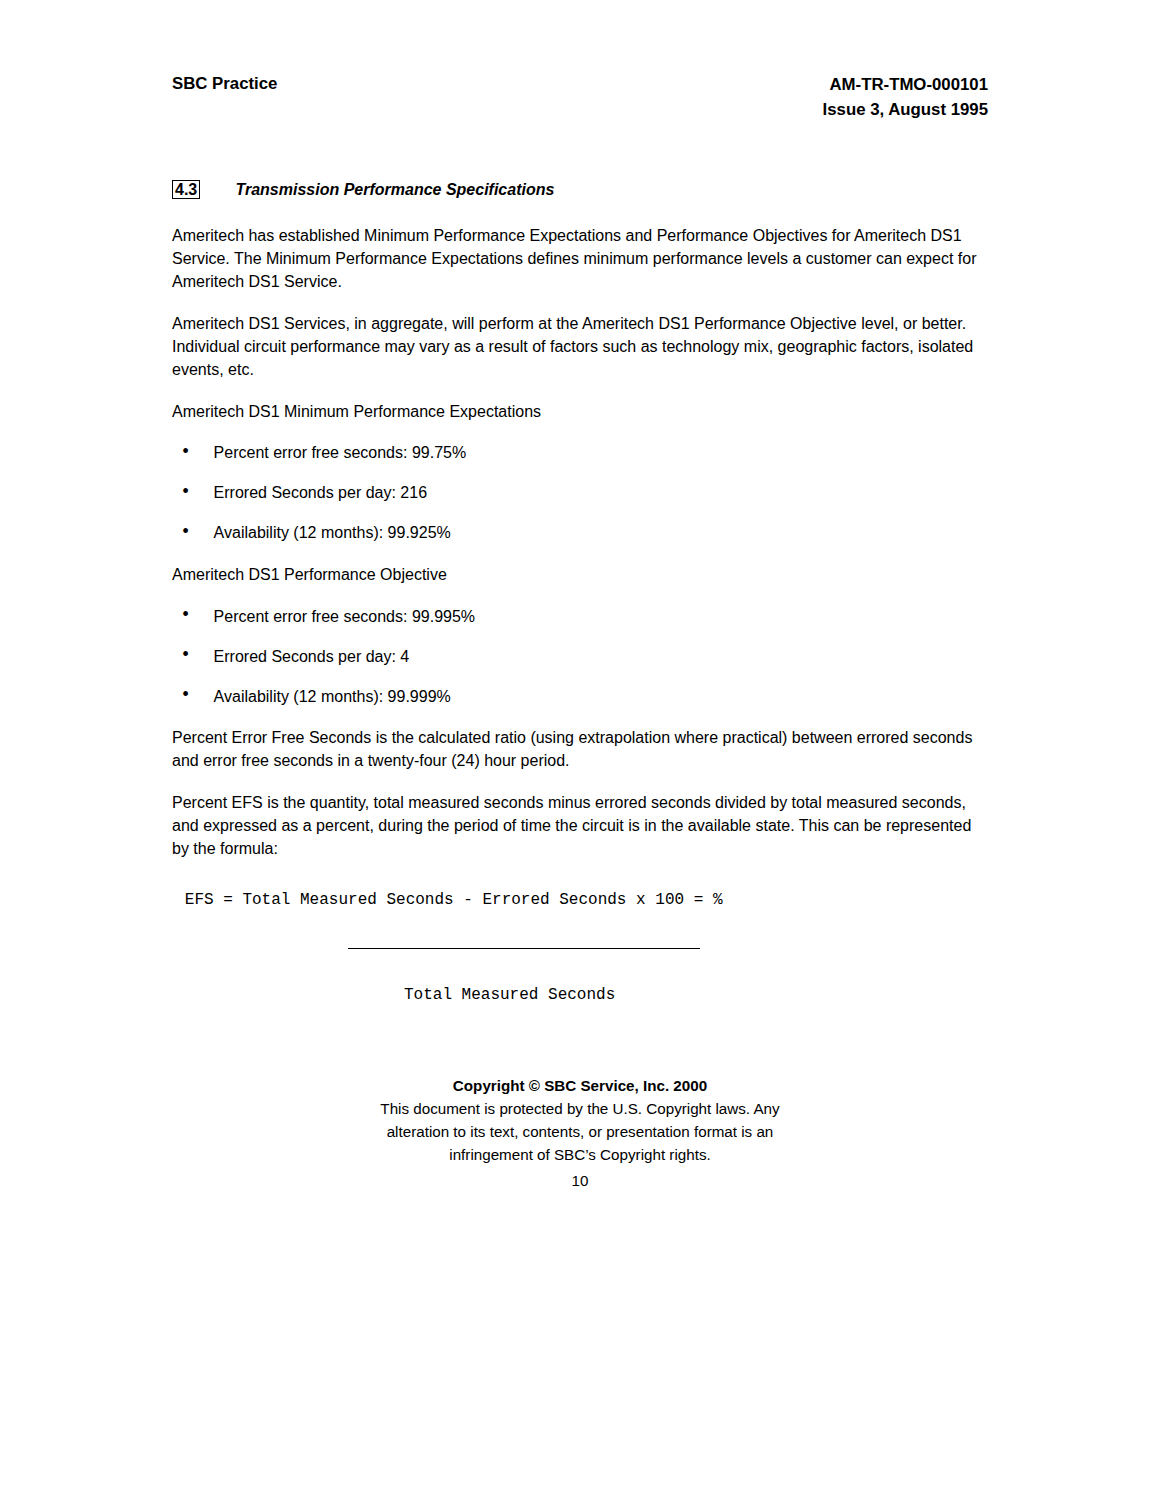SBC Practice
AM-TR-TMO-000101
Issue 3, August 1995
4.3 Transmission Performance Specifications
Ameritech has established Minimum Performance Expectations and Performance Objectives for Ameritech DS1 Service. The Minimum Performance Expectations defines minimum performance levels a customer can expect for Ameritech DS1 Service.
Ameritech DS1 Services, in aggregate, will perform at the Ameritech DS1 Performance Objective level, or better. Individual circuit performance may vary as a result of factors such as technology mix, geographic factors, isolated events, etc.
Ameritech DS1 Minimum Performance Expectations
Percent error free seconds: 99.75%
Errored Seconds per day: 216
Availability (12 months): 99.925%
Ameritech DS1 Performance Objective
Percent error free seconds: 99.995%
Errored Seconds per day: 4
Availability (12 months): 99.999%
Percent Error Free Seconds is the calculated ratio (using extrapolation where practical) between errored seconds and error free seconds in a twenty-four (24) hour period.
Percent EFS is the quantity, total measured seconds minus errored seconds divided by total measured seconds, and expressed as a percent, during the period of time the circuit is in the available state. This can be represented by the formula:
EFS = Total Measured Seconds - Errored Seconds x 100 = %
Total Measured Seconds
Copyright © SBC Service, Inc. 2000
This document is protected by the U.S. Copyright laws. Any
alteration to its text, contents, or presentation format is an
infringement of SBC’s Copyright rights.
10